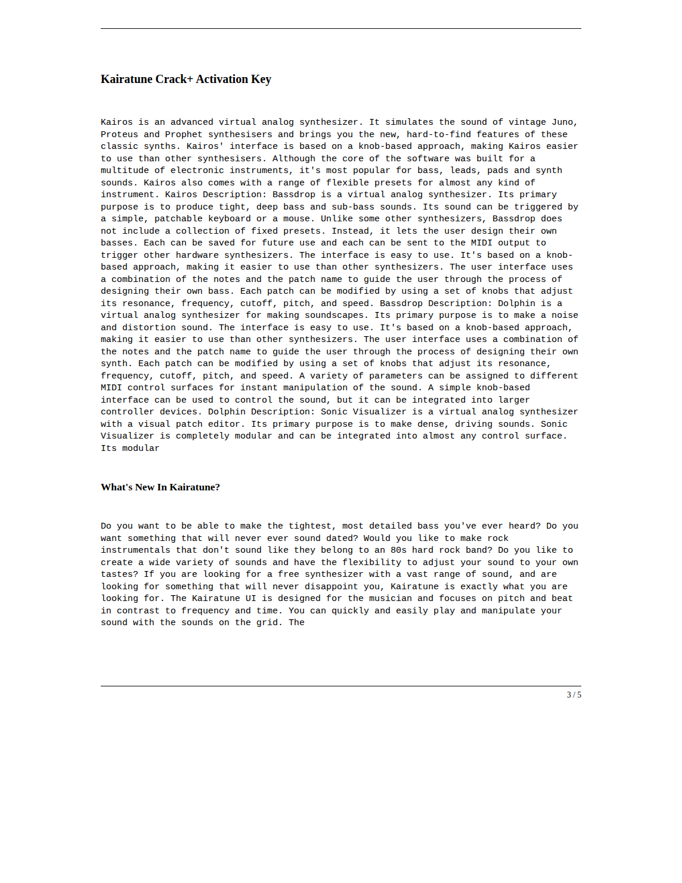Kairatune Crack+ Activation Key
Kairos is an advanced virtual analog synthesizer. It simulates the sound of vintage Juno, Proteus and Prophet synthesisers and brings you the new, hard-to-find features of these classic synths. Kairos' interface is based on a knob-based approach, making Kairos easier to use than other synthesisers. Although the core of the software was built for a multitude of electronic instruments, it's most popular for bass, leads, pads and synth sounds. Kairos also comes with a range of flexible presets for almost any kind of instrument. Kairos Description: Bassdrop is a virtual analog synthesizer. Its primary purpose is to produce tight, deep bass and sub-bass sounds. Its sound can be triggered by a simple, patchable keyboard or a mouse. Unlike some other synthesizers, Bassdrop does not include a collection of fixed presets. Instead, it lets the user design their own basses. Each can be saved for future use and each can be sent to the MIDI output to trigger other hardware synthesizers. The interface is easy to use. It's based on a knob-based approach, making it easier to use than other synthesizers. The user interface uses a combination of the notes and the patch name to guide the user through the process of designing their own bass. Each patch can be modified by using a set of knobs that adjust its resonance, frequency, cutoff, pitch, and speed. Bassdrop Description: Dolphin is a virtual analog synthesizer for making soundscapes. Its primary purpose is to make a noise and distortion sound. The interface is easy to use. It's based on a knob-based approach, making it easier to use than other synthesizers. The user interface uses a combination of the notes and the patch name to guide the user through the process of designing their own synth. Each patch can be modified by using a set of knobs that adjust its resonance, frequency, cutoff, pitch, and speed. A variety of parameters can be assigned to different MIDI control surfaces for instant manipulation of the sound. A simple knob-based interface can be used to control the sound, but it can be integrated into larger controller devices. Dolphin Description: Sonic Visualizer is a virtual analog synthesizer with a visual patch editor. Its primary purpose is to make dense, driving sounds. Sonic Visualizer is completely modular and can be integrated into almost any control surface. Its modular
What's New In Kairatune?
Do you want to be able to make the tightest, most detailed bass you've ever heard? Do you want something that will never ever sound dated? Would you like to make rock instrumentals that don't sound like they belong to an 80s hard rock band? Do you like to create a wide variety of sounds and have the flexibility to adjust your sound to your own tastes? If you are looking for a free synthesizer with a vast range of sound, and are looking for something that will never disappoint you, Kairatune is exactly what you are looking for. The Kairatune UI is designed for the musician and focuses on pitch and beat in contrast to frequency and time. You can quickly and easily play and manipulate your sound with the sounds on the grid. The
3 / 5